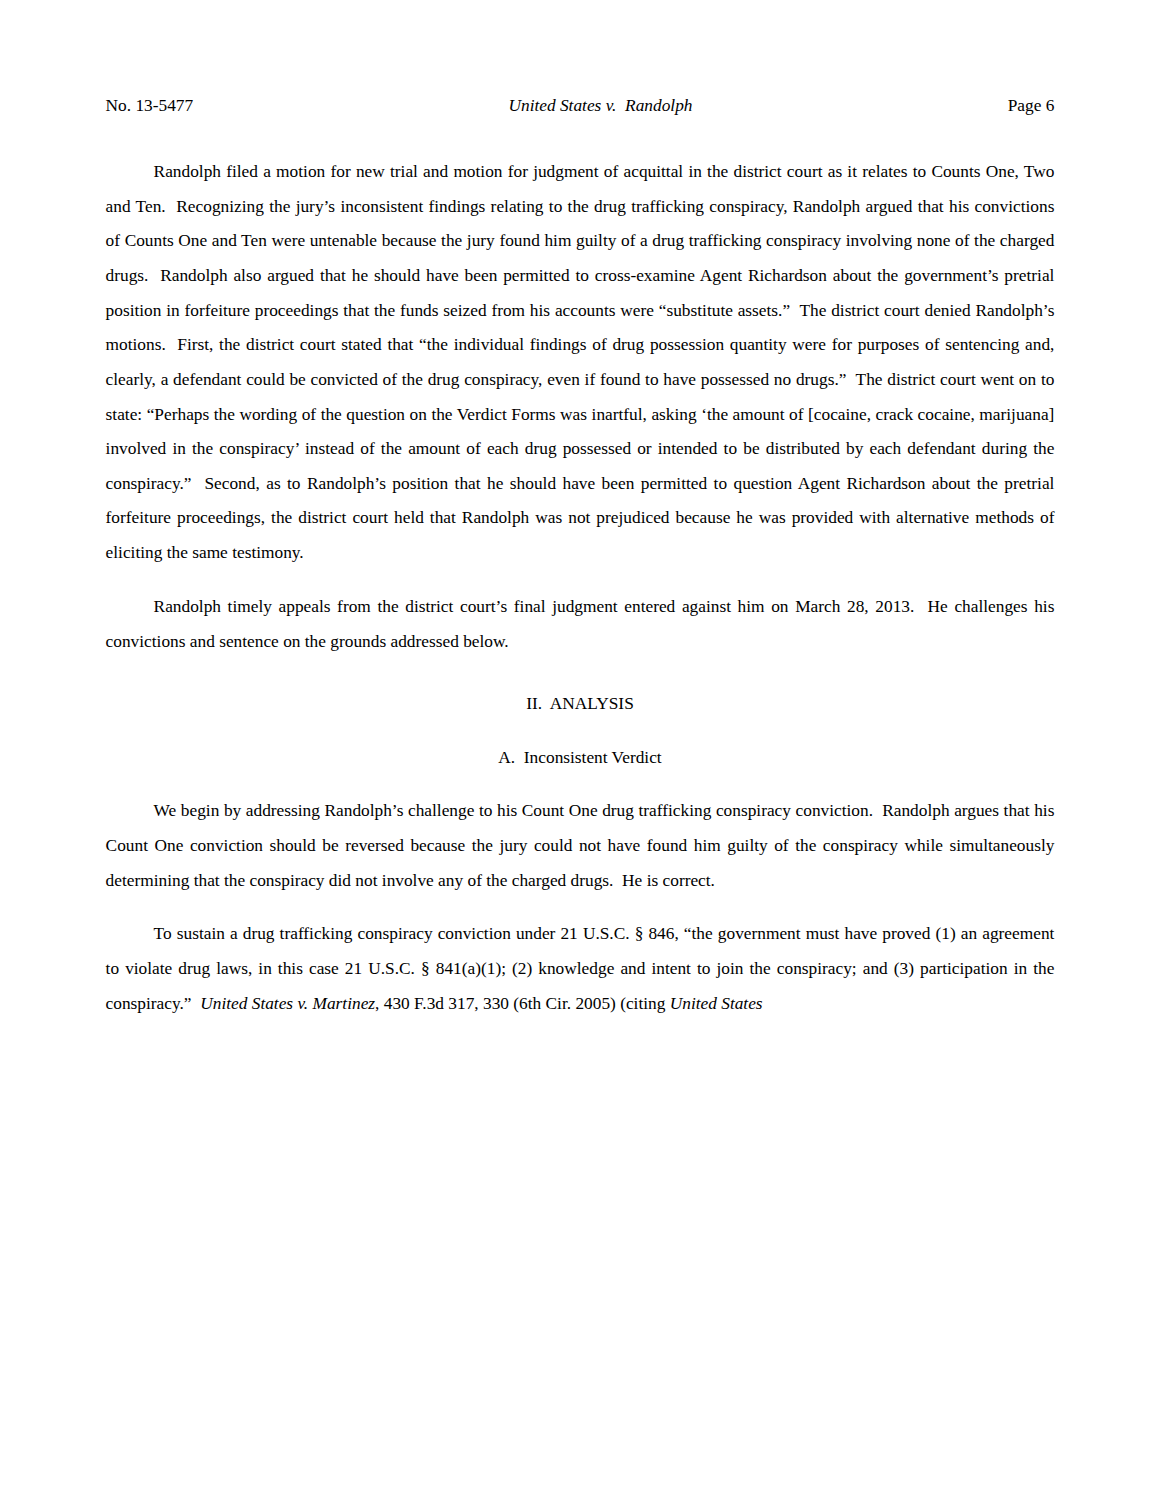No. 13-5477 United States v. Randolph Page 6
Randolph filed a motion for new trial and motion for judgment of acquittal in the district court as it relates to Counts One, Two and Ten. Recognizing the jury’s inconsistent findings relating to the drug trafficking conspiracy, Randolph argued that his convictions of Counts One and Ten were untenable because the jury found him guilty of a drug trafficking conspiracy involving none of the charged drugs. Randolph also argued that he should have been permitted to cross-examine Agent Richardson about the government’s pretrial position in forfeiture proceedings that the funds seized from his accounts were “substitute assets.” The district court denied Randolph’s motions. First, the district court stated that “the individual findings of drug possession quantity were for purposes of sentencing and, clearly, a defendant could be convicted of the drug conspiracy, even if found to have possessed no drugs.” The district court went on to state: “Perhaps the wording of the question on the Verdict Forms was inartful, asking ‘the amount of [cocaine, crack cocaine, marijuana] involved in the conspiracy’ instead of the amount of each drug possessed or intended to be distributed by each defendant during the conspiracy.” Second, as to Randolph’s position that he should have been permitted to question Agent Richardson about the pretrial forfeiture proceedings, the district court held that Randolph was not prejudiced because he was provided with alternative methods of eliciting the same testimony.
Randolph timely appeals from the district court’s final judgment entered against him on March 28, 2013. He challenges his convictions and sentence on the grounds addressed below.
II. ANALYSIS
A. Inconsistent Verdict
We begin by addressing Randolph’s challenge to his Count One drug trafficking conspiracy conviction. Randolph argues that his Count One conviction should be reversed because the jury could not have found him guilty of the conspiracy while simultaneously determining that the conspiracy did not involve any of the charged drugs. He is correct.
To sustain a drug trafficking conspiracy conviction under 21 U.S.C. § 846, “the government must have proved (1) an agreement to violate drug laws, in this case 21 U.S.C. § 841(a)(1); (2) knowledge and intent to join the conspiracy; and (3) participation in the conspiracy.” United States v. Martinez, 430 F.3d 317, 330 (6th Cir. 2005) (citing United States